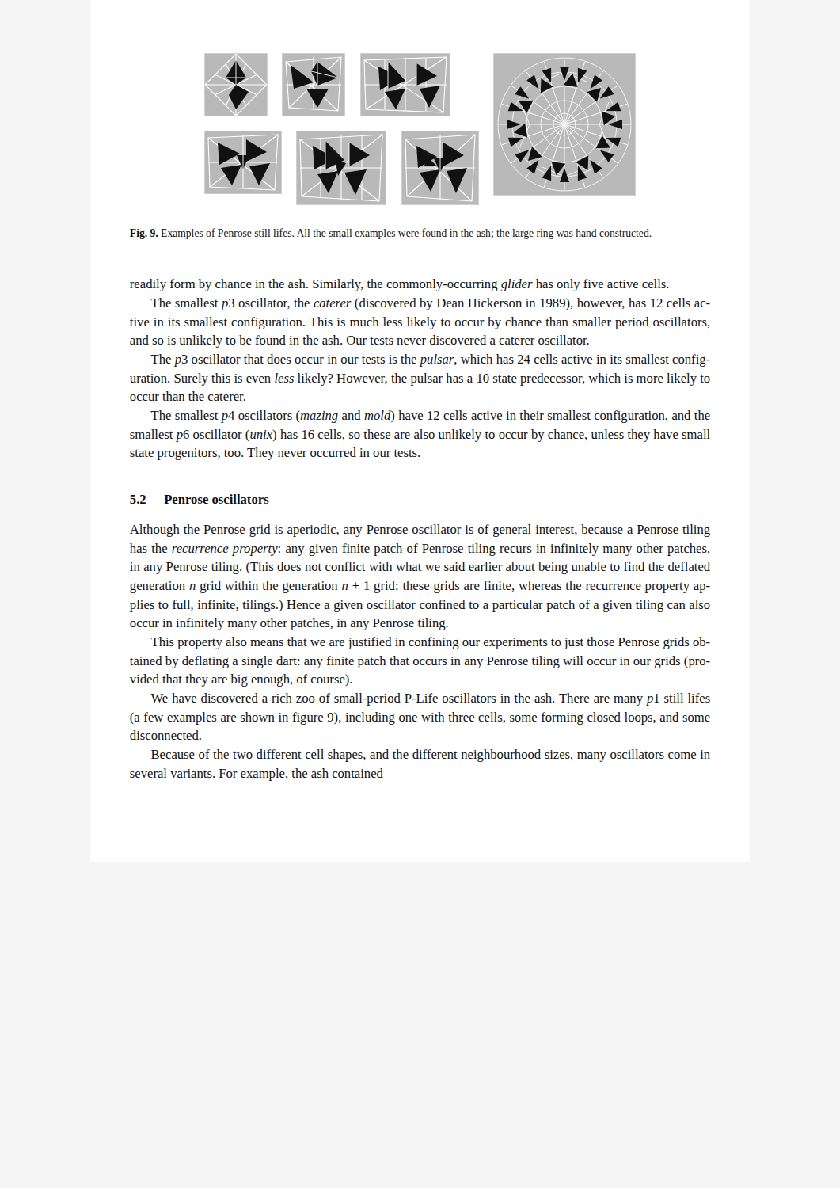Fig. 9. Examples of Penrose still lifes. All the small examples were found in the ash; the large ring was hand constructed.
readily form by chance in the ash. Similarly, the commonly-occurring glider has only five active cells.
The smallest p3 oscillator, the caterer (discovered by Dean Hickerson in 1989), however, has 12 cells active in its smallest configuration. This is much less likely to occur by chance than smaller period oscillators, and so is unlikely to be found in the ash. Our tests never discovered a caterer oscillator.
The p3 oscillator that does occur in our tests is the pulsar, which has 24 cells active in its smallest configuration. Surely this is even less likely? However, the pulsar has a 10 state predecessor, which is more likely to occur than the caterer.
The smallest p4 oscillators (mazing and mold) have 12 cells active in their smallest configuration, and the smallest p6 oscillator (unix) has 16 cells, so these are also unlikely to occur by chance, unless they have small state progenitors, too. They never occurred in our tests.
5.2 Penrose oscillators
Although the Penrose grid is aperiodic, any Penrose oscillator is of general interest, because a Penrose tiling has the recurrence property: any given finite patch of Penrose tiling recurs in infinitely many other patches, in any Penrose tiling. (This does not conflict with what we said earlier about being unable to find the deflated generation n grid within the generation n + 1 grid: these grids are finite, whereas the recurrence property applies to full, infinite, tilings.) Hence a given oscillator confined to a particular patch of a given tiling can also occur in infinitely many other patches, in any Penrose tiling.
This property also means that we are justified in confining our experiments to just those Penrose grids obtained by deflating a single dart: any finite patch that occurs in any Penrose tiling will occur in our grids (provided that they are big enough, of course).
We have discovered a rich zoo of small-period P-Life oscillators in the ash. There are many p1 still lifes (a few examples are shown in figure 9), including one with three cells, some forming closed loops, and some disconnected.
Because of the two different cell shapes, and the different neighbourhood sizes, many oscillators come in several variants. For example, the ash contained